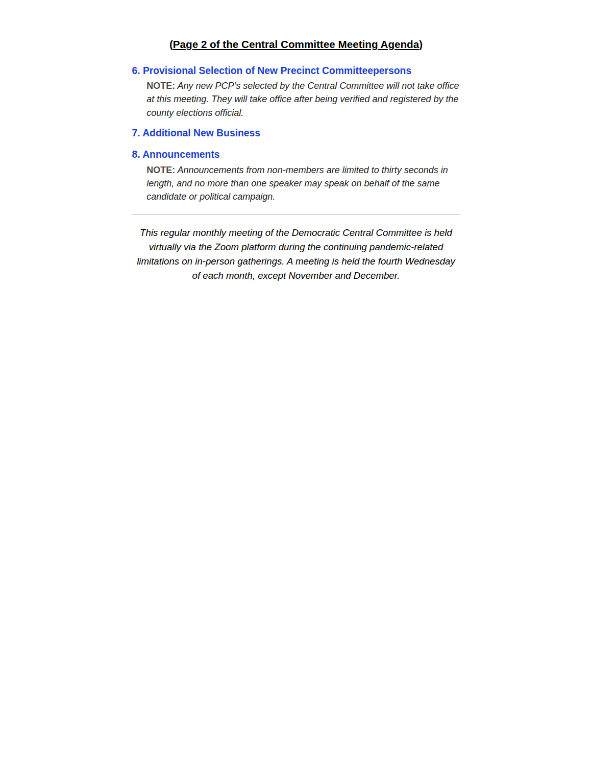(Page 2 of the Central Committee Meeting Agenda)
6. Provisional Selection of New Precinct Committeepersons
NOTE: Any new PCP’s selected by the Central Committee will not take office at this meeting. They will take office after being verified and registered by the county elections official.
7. Additional New Business
8. Announcements
NOTE: Announcements from non-members are limited to thirty seconds in length, and no more than one speaker may speak on behalf of the same candidate or political campaign.
This regular monthly meeting of the Democratic Central Committee is held virtually via the Zoom platform during the continuing pandemic-related limitations on in-person gatherings. A meeting is held the fourth Wednesday of each month, except November and December.